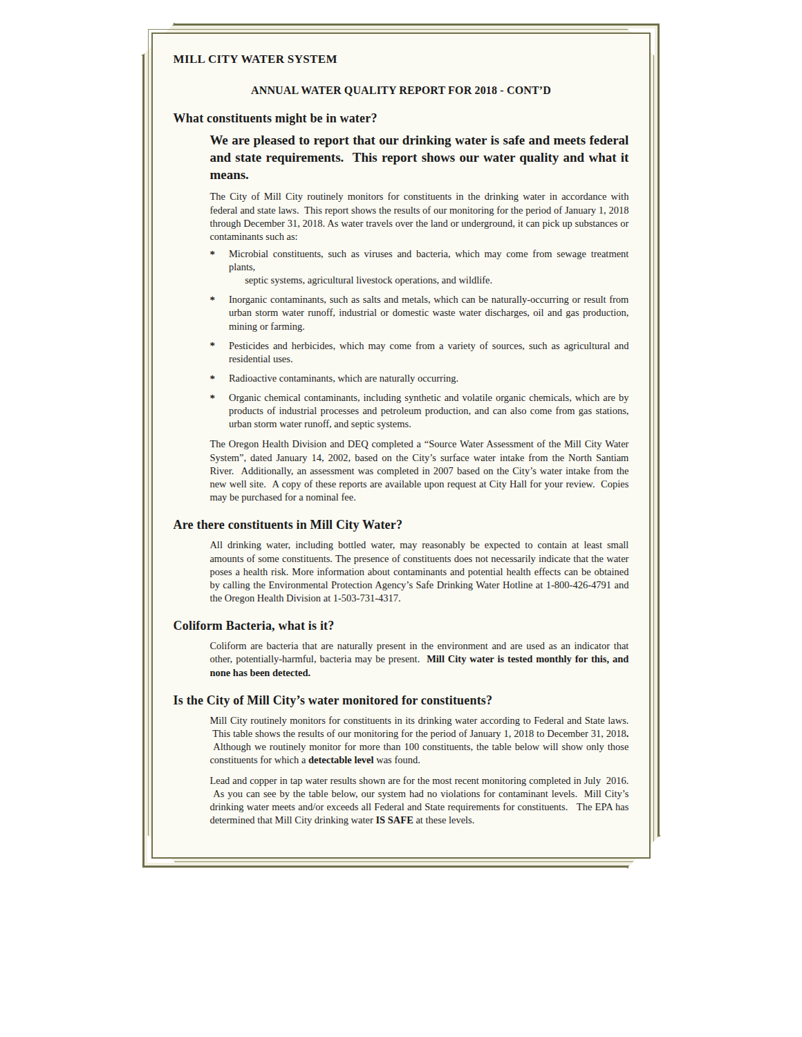MILL CITY WATER SYSTEM
ANNUAL WATER QUALITY REPORT FOR 2018 - CONT’D
What constituents might be in water?
We are pleased to report that our drinking water is safe and meets federal and state requirements. This report shows our water quality and what it means.
The City of Mill City routinely monitors for constituents in the drinking water in accordance with federal and state laws. This report shows the results of our monitoring for the period of January 1, 2018 through December 31, 2018. As water travels over the land or underground, it can pick up substances or contaminants such as:
Microbial constituents, such as viruses and bacteria, which may come from sewage treatment plants,septic systems, agricultural livestock operations, and wildlife.
Inorganic contaminants, such as salts and metals, which can be naturally-occurring or result from urban storm water runoff, industrial or domestic waste water discharges, oil and gas production, mining or farming.
Pesticides and herbicides, which may come from a variety of sources, such as agricultural and residential uses.
Radioactive contaminants, which are naturally occurring.
Organic chemical contaminants, including synthetic and volatile organic chemicals, which are by products of industrial processes and petroleum production, and can also come from gas stations, urban storm water runoff, and septic systems.
The Oregon Health Division and DEQ completed a “Source Water Assessment of the Mill City Water System”, dated January 14, 2002, based on the City’s surface water intake from the North Santiam River. Additionally, an assessment was completed in 2007 based on the City’s water intake from the new well site. A copy of these reports are available upon request at City Hall for your review. Copies may be purchased for a nominal fee.
Are there constituents in Mill City Water?
All drinking water, including bottled water, may reasonably be expected to contain at least small amounts of some constituents. The presence of constituents does not necessarily indicate that the water poses a health risk. More information about contaminants and potential health effects can be obtained by calling the Environmental Protection Agency’s Safe Drinking Water Hotline at 1-800-426-4791 and the Oregon Health Division at 1-503-731-4317.
Coliform Bacteria, what is it?
Coliform are bacteria that are naturally present in the environment and are used as an indicator that other, potentially-harmful, bacteria may be present. Mill City water is tested monthly for this, and none has been detected.
Is the City of Mill City’s water monitored for constituents?
Mill City routinely monitors for constituents in its drinking water according to Federal and State laws. This table shows the results of our monitoring for the period of January 1, 2018 to December 31, 2018. Although we routinely monitor for more than 100 constituents, the table below will show only those constituents for which a detectable level was found.
Lead and copper in tap water results shown are for the most recent monitoring completed in July 2016. As you can see by the table below, our system had no violations for contaminant levels. Mill City’s drinking water meets and/or exceeds all Federal and State requirements for constituents. The EPA has determined that Mill City drinking water IS SAFE at these levels.